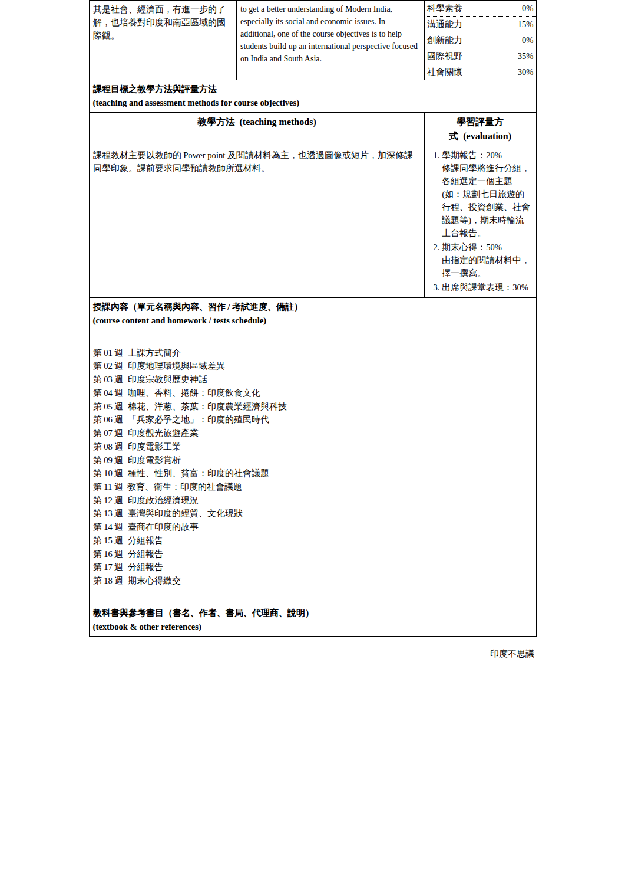| 其是社會、經濟面，有進一步的了解，也培養對印度和南亞區域的國際觀。 | to get a better understanding of Modern India, especially its social and economic issues. In additional, one of the course objectives is to help students build up an international perspective focused on India and South Asia. | / 科學素養 / 0% / / 溝通能力 / 15% / / 創新能力 / 0% / / 國際視野 / 35% / / 社會關懷 / 30% / |
| 課程目標之教學方法與評量方法 (teaching and assessment methods for course objectives) |
| 教學方法 (teaching methods) | 學習評量方式 (evaluation) |
| 課程教材主要以教師的 Power point 及閱讀材料為主，也透過圖像或短片，加深修課同學印象。課前要求同學預讀教師所選材料。 | 學期報告：20% 修課同學將進行分組，各組選定一個主題(如：規劃七日旅遊的行程、投資創業、社會議題等)，期末時輪流上台報告。 期末心得：50% 由指定的閱讀材料中，擇一撰寫。 出席與課堂表現：30% |
| 授課內容（單元名稱與內容、習作 / 考試進度、備註） (course content and homework / tests schedule) |
| 第 01 週 上課方式簡介 第 02 週 印度地理環境與區域差異 第 03 週 印度宗教與歷史神話 第 04 週 咖哩、香料、捲餅：印度飲食文化 第 05 週 棉花、洋蔥、茶葉：印度農業經濟與科技 第 06 週 「兵家必爭之地」：印度的殖民時代 第 07 週 印度觀光旅遊產業 第 08 週 印度電影工業 第 09 週 印度電影賞析 第 10 週 種性、性別、貧富：印度的社會議題 第 11 週 教育、衛生：印度的社會議題 第 12 週 印度政治經濟現況 第 13 週 臺灣與印度的經貿、文化現狀 第 14 週 臺商在印度的故事 第 15 週 分組報告 第 16 週 分組報告 第 17 週 分組報告 第 18 週 期末心得繳交 |
| 教科書與參考書目（書名、作者、書局、代理商、說明） (textbook & other references) |
印度不思議